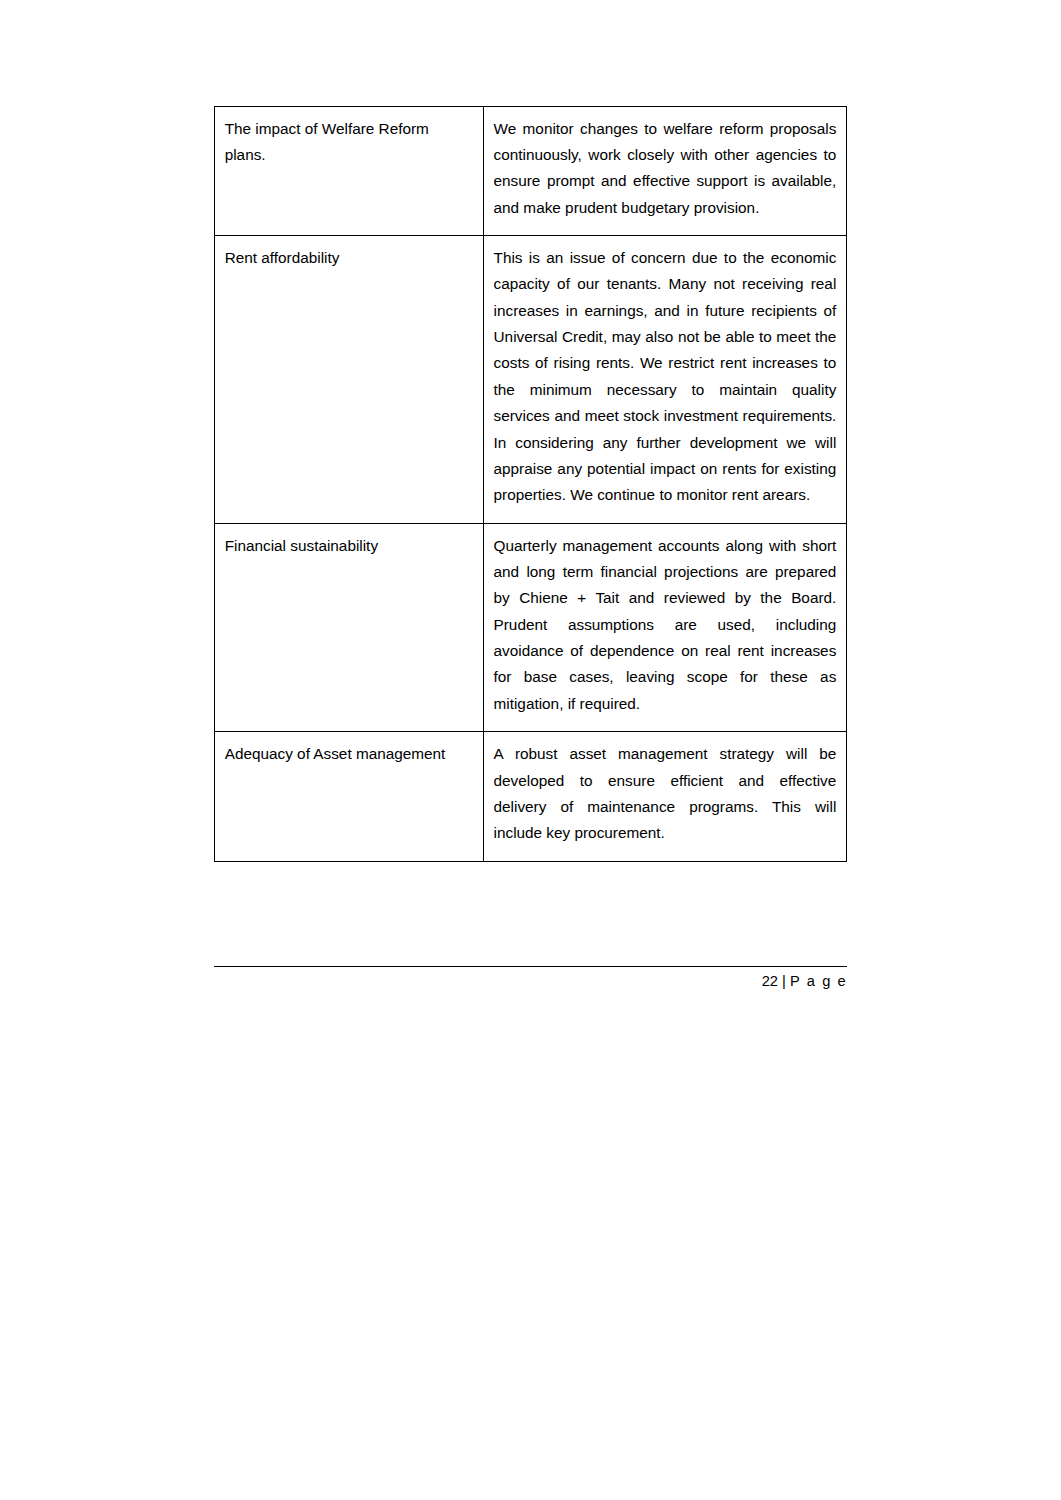| The impact of Welfare Reform plans. | We monitor changes to welfare reform proposals continuously, work closely with other agencies to ensure prompt and effective support is available, and make prudent budgetary provision. |
| Rent affordability | This is an issue of concern due to the economic capacity of our tenants. Many not receiving real increases in earnings, and in future recipients of Universal Credit, may also not be able to meet the costs of rising rents. We restrict rent increases to the minimum necessary to maintain quality services and meet stock investment requirements. In considering any further development we will appraise any potential impact on rents for existing properties. We continue to monitor rent arears. |
| Financial sustainability | Quarterly management accounts along with short and long term financial projections are prepared by Chiene + Tait and reviewed by the Board. Prudent assumptions are used, including avoidance of dependence on real rent increases for base cases, leaving scope for these as mitigation, if required. |
| Adequacy of Asset management | A robust asset management strategy will be developed to ensure efficient and effective delivery of maintenance programs. This will include key procurement. |
22 | P a g e